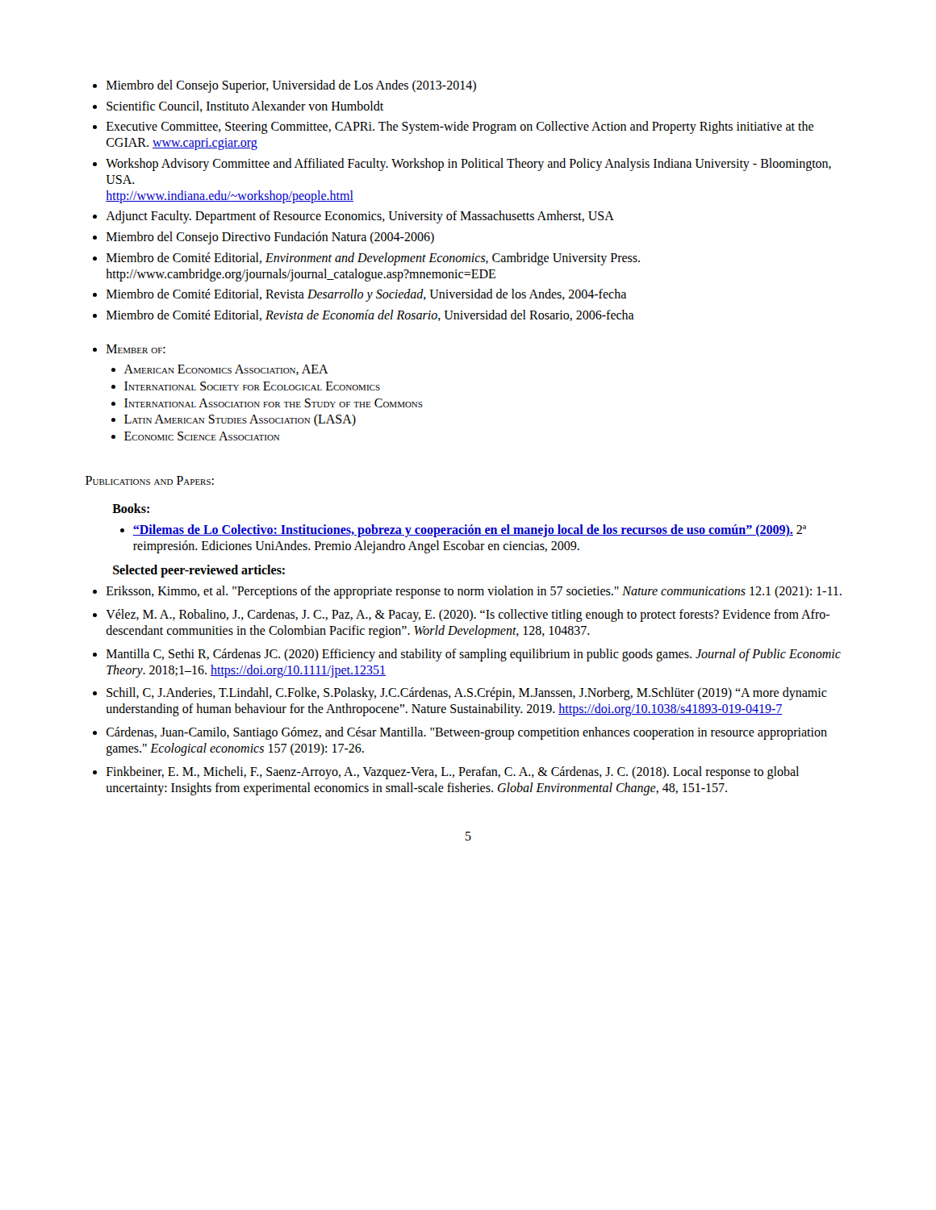Miembro del Consejo Superior, Universidad de Los Andes (2013-2014)
Scientific Council, Instituto Alexander von Humboldt
Executive Committee, Steering Committee, CAPRi. The System-wide Program on Collective Action and Property Rights initiative at the CGIAR. www.capri.cgiar.org
Workshop Advisory Committee and Affiliated Faculty. Workshop in Political Theory and Policy Analysis Indiana University - Bloomington, USA.
http://www.indiana.edu/~workshop/people.html
Adjunct Faculty. Department of Resource Economics, University of Massachusetts Amherst, USA
Miembro del Consejo Directivo Fundación Natura (2004-2006)
Miembro de Comité Editorial, Environment and Development Economics, Cambridge University Press. http://www.cambridge.org/journals/journal_catalogue.asp?mnemonic=EDE
Miembro de Comité Editorial, Revista Desarrollo y Sociedad, Universidad de los Andes, 2004-fecha
Miembro de Comité Editorial, Revista de Economía del Rosario, Universidad del Rosario, 2006-fecha
Member of:
American Economics Association, AEA
International Society for Ecological Economics
International Association for the Study of the Commons
Latin American Studies Association (LASA)
Economic Science Association
Publications and Papers:
Books:
“Dilemas de Lo Colectivo: Instituciones, pobreza y cooperación en el manejo local de los recursos de uso común” (2009). 2ª reimpresión. Ediciones UniAndes. Premio Alejandro Angel Escobar en ciencias, 2009.
Selected peer-reviewed articles:
Eriksson, Kimmo, et al. "Perceptions of the appropriate response to norm violation in 57 societies." Nature communications 12.1 (2021): 1-11.
Vélez, M. A., Robalino, J., Cardenas, J. C., Paz, A., & Pacay, E. (2020). “Is collective titling enough to protect forests? Evidence from Afro-descendant communities in the Colombian Pacific region”. World Development, 128, 104837.
Mantilla C, Sethi R, Cárdenas JC. (2020) Efficiency and stability of sampling equilibrium in public goods games. Journal of Public Economic Theory. 2018;1–16. https://doi.org/10.1111/jpet.12351
Schill, C, J.Anderies, T.Lindahl, C.Folke, S.Polasky, J.C.Cárdenas, A.S.Crépin, M.Janssen, J.Norberg, M.Schlüter (2019) “A more dynamic understanding of human behaviour for the Anthropocene”. Nature Sustainability. 2019. https://doi.org/10.1038/s41893-019-0419-7
Cárdenas, Juan-Camilo, Santiago Gómez, and César Mantilla. "Between-group competition enhances cooperation in resource appropriation games." Ecological economics 157 (2019): 17-26.
Finkbeiner, E. M., Micheli, F., Saenz-Arroyo, A., Vazquez-Vera, L., Perafan, C. A., & Cárdenas, J. C. (2018). Local response to global uncertainty: Insights from experimental economics in small-scale fisheries. Global Environmental Change, 48, 151-157.
5